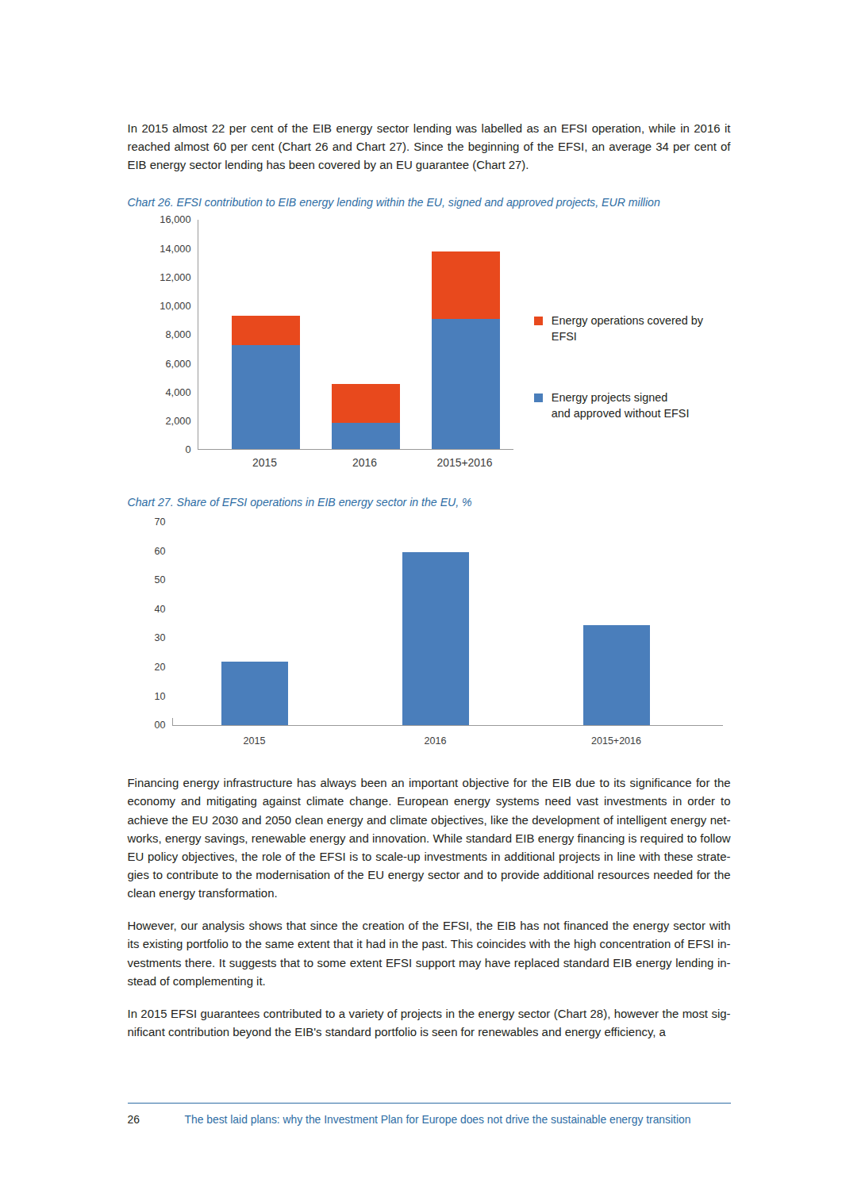In 2015 almost 22 per cent of the EIB energy sector lending was labelled as an EFSI operation, while in 2016 it reached almost 60 per cent (Chart 26 and Chart 27). Since the beginning of the EFSI, an average 34 per cent of EIB energy sector lending has been covered by an EU guarantee (Chart 27).
Chart 26. EFSI contribution to EIB energy lending within the EU, signed and approved projects, EUR million
16,000 14,000 12,000 10,000 8,000 6,000 4,000 2,000 0
2015 2016 2015+2016
Energy operations covered by EFSI
Energy projects signed
and approved without EFSI
Chart 27. Share of EFSI operations in EIB energy sector in the EU, %
70 60 50 40 30 20 10 00
2015 2016 2015+2016
Financing energy infrastructure has always been an important objective for the EIB due to its significance for the economy and mitigating against climate change. European energy systems need vast investments in order to achieve the EU 2030 and 2050 clean energy and climate objectives, like the development of intelligent energy networks, energy savings, renewable energy and innovation. While standard EIB energy financing is required to follow EU policy objectives, the role of the EFSI is to scale-up investments in additional projects in line with these strategies to contribute to the modernisation of the EU energy sector and to provide additional resources needed for the clean energy transformation.
However, our analysis shows that since the creation of the EFSI, the EIB has not financed the energy sector with its existing portfolio to the same extent that it had in the past. This coincides with the high concentration of EFSI investments there. It suggests that to some extent EFSI support may have replaced standard EIB energy lending instead of complementing it.
In 2015 EFSI guarantees contributed to a variety of projects in the energy sector (Chart 28), however the most significant contribution beyond the EIB's standard portfolio is seen for renewables and energy efficiency, a
26 The best laid plans: why the Investment Plan for Europe does not drive the sustainable energy transition